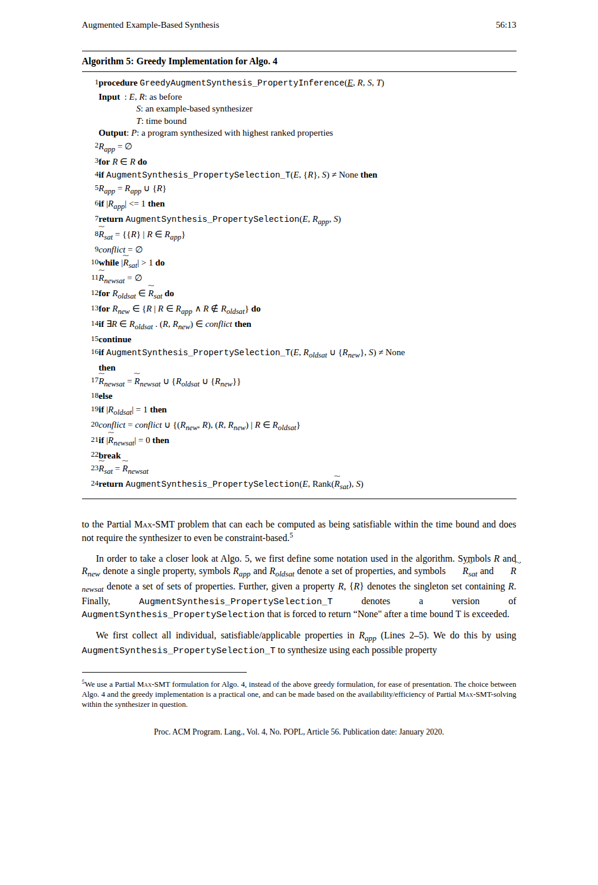Augmented Example-Based Synthesis 56:13
Algorithm 5: Greedy Implementation for Algo. 4
| 1 | procedure GreedyAugmentSynthesis_PropertyInference ( E , R , S , T ) |
| | Input : E , R : as before S : an example-based synthesizer T : time bound Output : P : a program synthesized with highest ranked properties |
| 2 | R app = ∅ |
| 3 | for R ∈ R do |
| 4 | if AugmentSynthesis_PropertySelection_T ( E , { R }, S ) ≠ None then |
| 5 | R app = R app ∪ { R } |
| 6 | if / R app / <= 1 then |
| 7 | return AugmentSynthesis_PropertySelection ( E , R app , S ) |
| 8 | R sat = {{ R } / R ∈ R app } |
| 9 | conflict = ∅ |
| 10 | while / R sat / > 1 do |
| 11 | R newsat = ∅ |
| 12 | for R oldsat ∈ R sat do |
| 13 | for R new ∈ { R / R ∈ R app ∧ R ∉ R oldsat } do |
| 14 | if ∃ R ∈ R oldsat . ( R , R new ) ∈ conflict then |
| 15 | continue |
| 16 | if AugmentSynthesis_PropertySelection_T ( E , R oldsat ∪ { R new }, S ) ≠ None |
| | then |
| 17 | R newsat = R newsat ∪ { R oldsat ∪ { R new }} |
| 18 | else |
| 19 | if / R oldsat / = 1 then |
| 20 | conflict = conflict ∪ {( R new , R ), ( R , R new ) / R ∈ R oldsat } |
| 21 | if / R newsat / = 0 then |
| 22 | break |
| 23 | R sat = R newsat |
| 24 | return AugmentSynthesis_PropertySelection ( E , Rank( R sat ), S ) |
to the Partial Max-SMT problem that can each be computed as being satisfiable within the time bound and does not require the synthesizer to even be constraint-based.5
In order to take a closer look at Algo. 5, we first define some notation used in the algorithm. Symbols R and Rnew denote a single property, symbols Rapp and Roldsat denote a set of properties, and symbols Rsat and Rnewsat denote a set of sets of properties. Further, given a property R, {R} denotes the singleton set containing R. Finally, AugmentSynthesis_PropertySelection_T denotes a version of AugmentSynthesis_PropertySelection that is forced to return “None" after a time bound T is exceeded.
We first collect all individual, satisfiable/applicable properties in Rapp (Lines 2–5). We do this by using AugmentSynthesis_PropertySelection_T to synthesize using each possible property
5We use a Partial Max-SMT formulation for Algo. 4, instead of the above greedy formulation, for ease of presentation. The choice between Algo. 4 and the greedy implementation is a practical one, and can be made based on the availability/efficiency of Partial Max-SMT-solving within the synthesizer in question.
Proc. ACM Program. Lang., Vol. 4, No. POPL, Article 56. Publication date: January 2020.